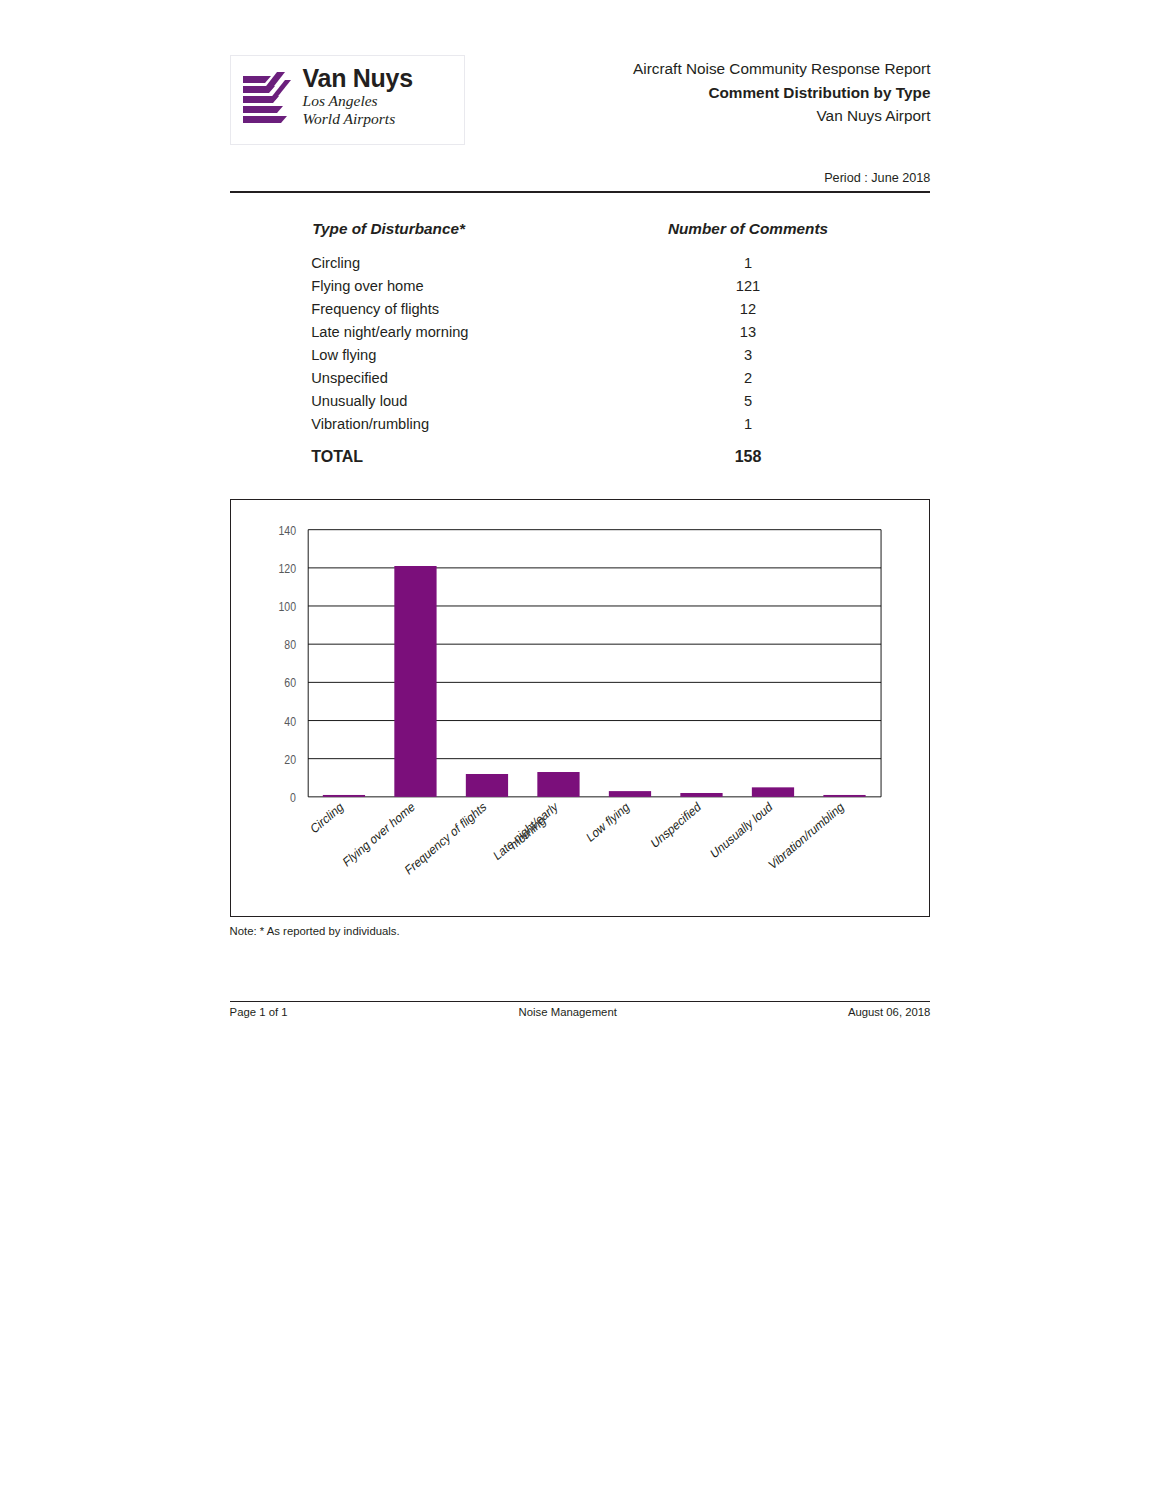Van Nuys
Los Angeles
World Airports
Aircraft Noise Community Response Report
Comment Distribution by Type
Van Nuys Airport
Period : June 2018
| Type of Disturbance* | Number of Comments |
| --- | --- |
| Circling | 1 |
| Flying over home | 121 |
| Frequency of flights | 12 |
| Late night/early morning | 13 |
| Low flying | 3 |
| Unspecified | 2 |
| Unusually loud | 5 |
| Vibration/rumbling | 1 |
| TOTAL | 158 |
140 120 100 80 60 40 20 0 Circling Flying over home Frequency of flights Late night/early morning Low flying Unspecified Unusually loud Vibration/rumbling
Note: * As reported by individuals.
Page 1 of 1
Noise Management
August 06, 2018